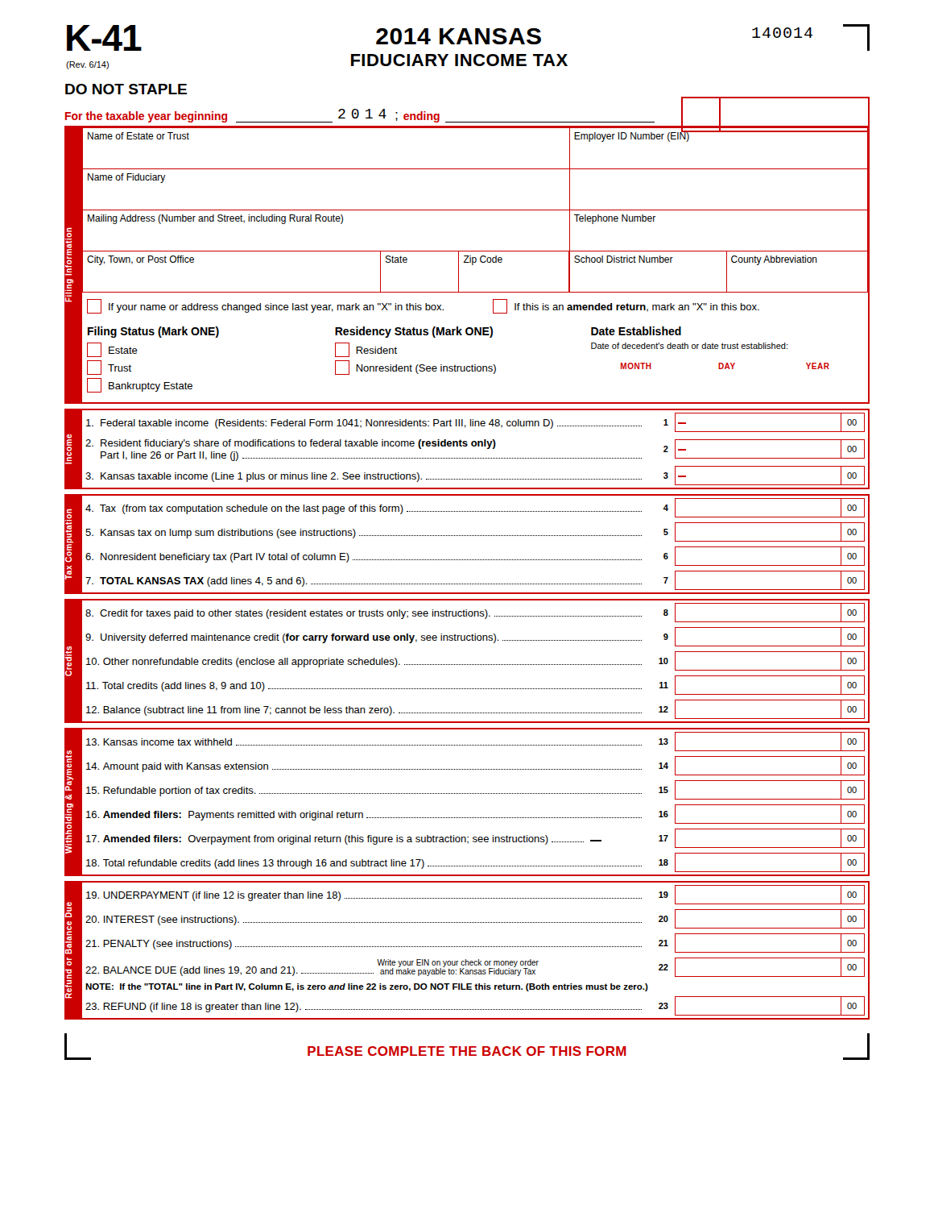K-41
(Rev. 6/14)
DO NOT STAPLE
2014 KANSAS
FIDUCIARY INCOME TAX
140014
For the taxable year beginning 2014 ; ending
Filing Information
| Name of Estate or Trust | Employer ID Number (EIN) |
| Name of Fiduciary | |
| Mailing Address (Number and Street, including Rural Route) | Telephone Number |
| City, Town, or Post Office | State | Zip Code | | School District Number | County Abbreviation |
If your name or address changed since last year, mark an "X" in this box. If this is an amended return, mark an "X" in this box.
Filing Status (Mark ONE)
Estate
Trust
Bankruptcy Estate
Residency Status (Mark ONE)
Resident
Nonresident (See instructions)
Date Established
Date of decedent's death or date trust established:
MONTH
DAY
YEAR
Income
| 1. Federal taxable income (Residents: Federal Form 1041; Nonresidents: Part III, line 48, column D) | 1 | 00 |
| 2. Resident fiduciary's share of modifications to federal taxable income (residents only) Part I, line 26 or Part II, line (j) | 2 | 00 |
| 3. Kansas taxable income (Line 1 plus or minus line 2. See instructions). | 3 | 00 |
Tax Computation
| 4. Tax (from tax computation schedule on the last page of this form) | 4 | 00 |
| 5. Kansas tax on lump sum distributions (see instructions) | 5 | 00 |
| 6. Nonresident beneficiary tax (Part IV total of column E) | 6 | 00 |
| 7. TOTAL KANSAS TAX (add lines 4, 5 and 6). | 7 | 00 |
Credits
| 8. Credit for taxes paid to other states (resident estates or trusts only; see instructions). | 8 | 00 |
| 9. University deferred maintenance credit ( for carry forward use only , see instructions). | 9 | 00 |
| 10. Other nonrefundable credits (enclose all appropriate schedules). | 10 | 00 |
| 11. Total credits (add lines 8, 9 and 10) | 11 | 00 |
| 12. Balance (subtract line 11 from line 7; cannot be less than zero). | 12 | 00 |
Withholding & Payments
| 13. Kansas income tax withheld | 13 | 00 |
| 14. Amount paid with Kansas extension | 14 | 00 |
| 15. Refundable portion of tax credits. | 15 | 00 |
| 16. Amended filers: Payments remitted with original return | 16 | 00 |
| 17. Amended filers: Overpayment from original return (this figure is a subtraction; see instructions) | 17 | 00 |
| 18. Total refundable credits (add lines 13 through 16 and subtract line 17) | 18 | 00 |
Refund or Balance Due
| 19. UNDERPAYMENT (if line 12 is greater than line 18) | 19 | 00 |
| 20. INTEREST (see instructions). | 20 | 00 |
| 21. PENALTY (see instructions) | 21 | 00 |
| 22. BALANCE DUE (add lines 19, 20 and 21). Write your EIN on your check or money order and make payable to: Kansas Fiduciary Tax | 22 | 00 |
| NOTE: If the "TOTAL" line in Part IV, Column E, is zero and line 22 is zero, DO NOT FILE this return. (Both entries must be zero.) |
| 23. REFUND (if line 18 is greater than line 12). | 23 | 00 |
PLEASE COMPLETE THE BACK OF THIS FORM